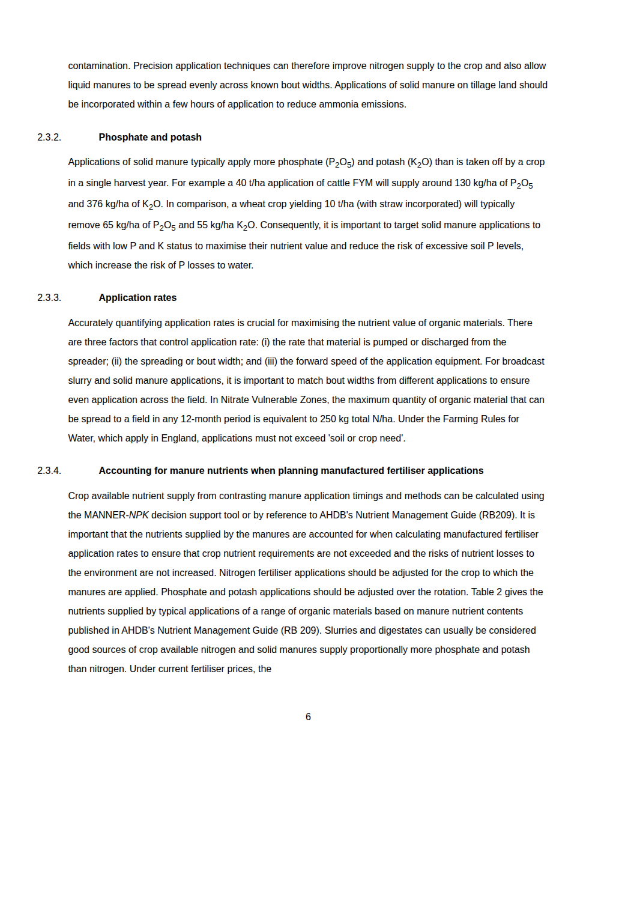contamination. Precision application techniques can therefore improve nitrogen supply to the crop and also allow liquid manures to be spread evenly across known bout widths. Applications of solid manure on tillage land should be incorporated within a few hours of application to reduce ammonia emissions.
2.3.2. Phosphate and potash
Applications of solid manure typically apply more phosphate (P2O5) and potash (K2O) than is taken off by a crop in a single harvest year. For example a 40 t/ha application of cattle FYM will supply around 130 kg/ha of P2O5 and 376 kg/ha of K2O. In comparison, a wheat crop yielding 10 t/ha (with straw incorporated) will typically remove 65 kg/ha of P2O5 and 55 kg/ha K2O. Consequently, it is important to target solid manure applications to fields with low P and K status to maximise their nutrient value and reduce the risk of excessive soil P levels, which increase the risk of P losses to water.
2.3.3. Application rates
Accurately quantifying application rates is crucial for maximising the nutrient value of organic materials. There are three factors that control application rate: (i) the rate that material is pumped or discharged from the spreader; (ii) the spreading or bout width; and (iii) the forward speed of the application equipment. For broadcast slurry and solid manure applications, it is important to match bout widths from different applications to ensure even application across the field. In Nitrate Vulnerable Zones, the maximum quantity of organic material that can be spread to a field in any 12-month period is equivalent to 250 kg total N/ha. Under the Farming Rules for Water, which apply in England, applications must not exceed 'soil or crop need'.
2.3.4. Accounting for manure nutrients when planning manufactured fertiliser applications
Crop available nutrient supply from contrasting manure application timings and methods can be calculated using the MANNER-NPK decision support tool or by reference to AHDB's Nutrient Management Guide (RB209). It is important that the nutrients supplied by the manures are accounted for when calculating manufactured fertiliser application rates to ensure that crop nutrient requirements are not exceeded and the risks of nutrient losses to the environment are not increased. Nitrogen fertiliser applications should be adjusted for the crop to which the manures are applied. Phosphate and potash applications should be adjusted over the rotation. Table 2 gives the nutrients supplied by typical applications of a range of organic materials based on manure nutrient contents published in AHDB's Nutrient Management Guide (RB 209). Slurries and digestates can usually be considered good sources of crop available nitrogen and solid manures supply proportionally more phosphate and potash than nitrogen. Under current fertiliser prices, the
6